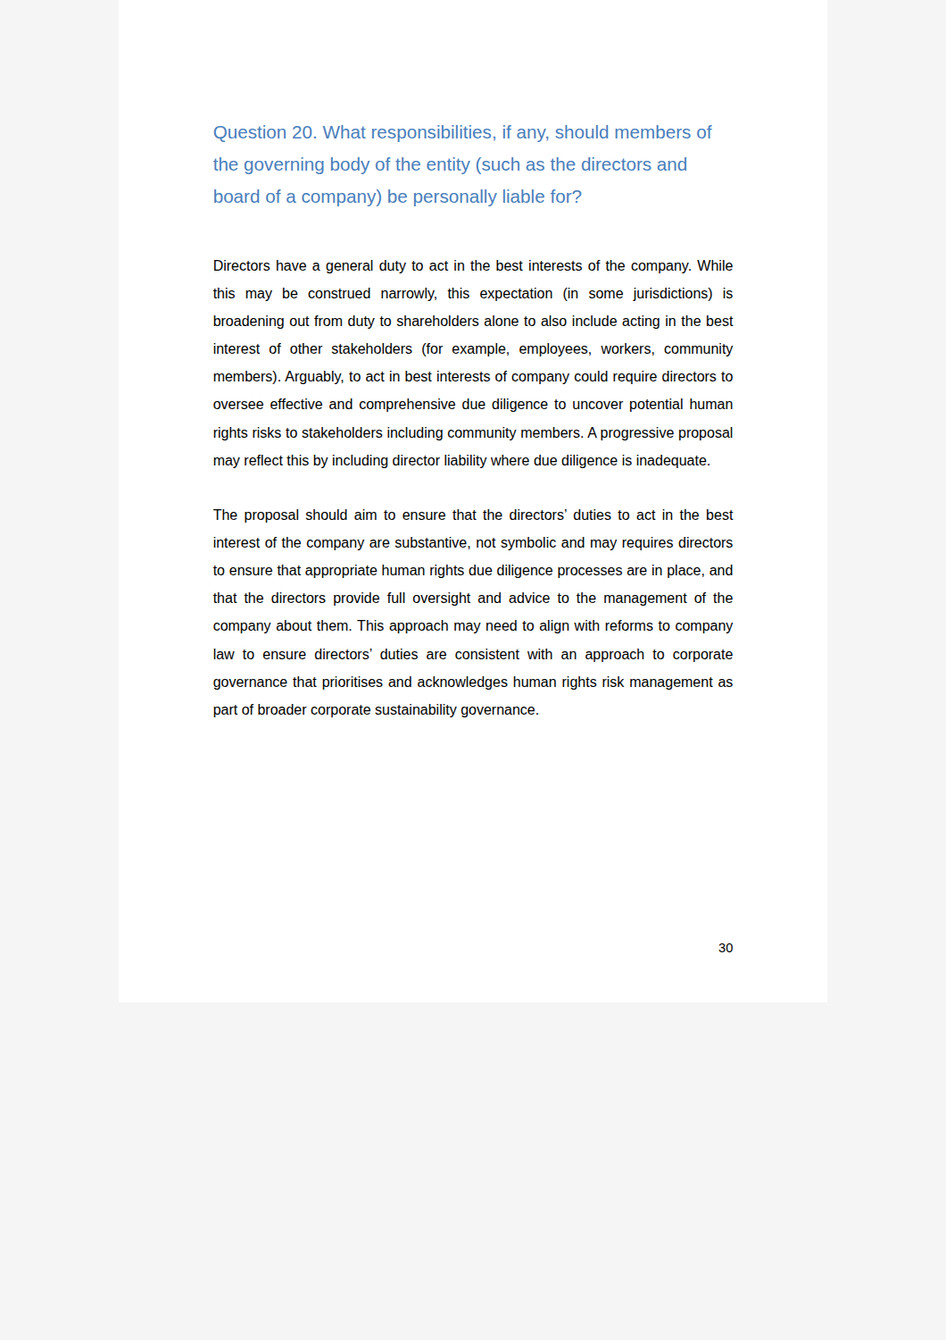Question 20. What responsibilities, if any, should members of the governing body of the entity (such as the directors and board of a company) be personally liable for?
Directors have a general duty to act in the best interests of the company. While this may be construed narrowly, this expectation (in some jurisdictions) is broadening out from duty to shareholders alone to also include acting in the best interest of other stakeholders (for example, employees, workers, community members). Arguably, to act in best interests of company could require directors to oversee effective and comprehensive due diligence to uncover potential human rights risks to stakeholders including community members. A progressive proposal may reflect this by including director liability where due diligence is inadequate.
The proposal should aim to ensure that the directors’ duties to act in the best interest of the company are substantive, not symbolic and may requires directors to ensure that appropriate human rights due diligence processes are in place, and that the directors provide full oversight and advice to the management of the company about them. This approach may need to align with reforms to company law to ensure directors’ duties are consistent with an approach to corporate governance that prioritises and acknowledges human rights risk management as part of broader corporate sustainability governance.
30